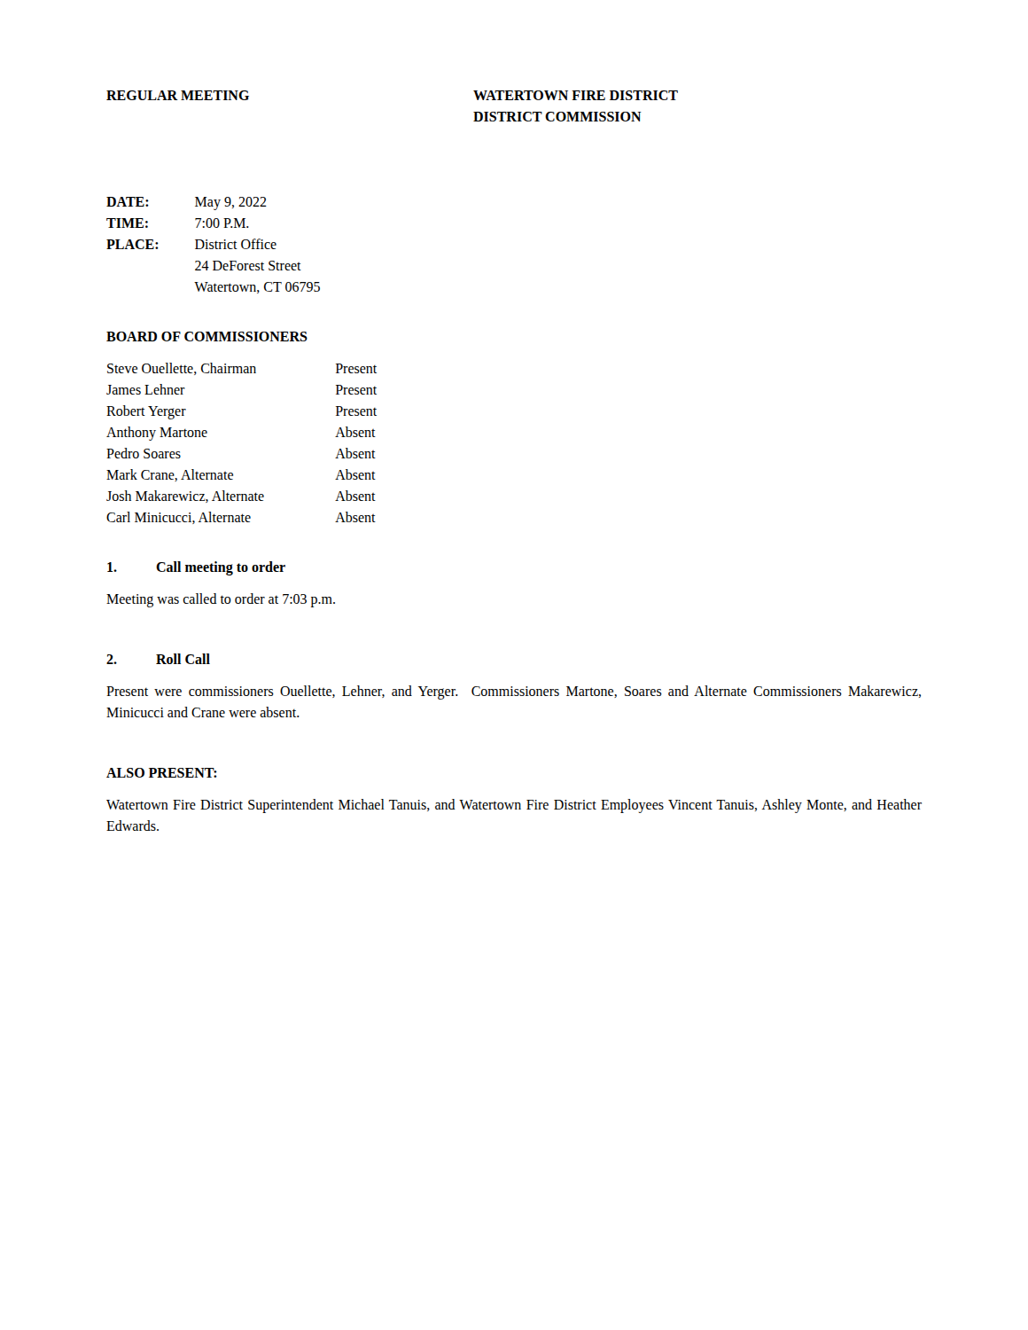REGULAR MEETING
WATERTOWN FIRE DISTRICT
DISTRICT COMMISSION
| DATE: | May 9, 2022 |
| TIME: | 7:00 P.M. |
| PLACE: | District Office 24 DeForest Street Watertown, CT 06795 |
BOARD OF COMMISSIONERS
| Steve Ouellette, Chairman | Present |
| James Lehner | Present |
| Robert Yerger | Present |
| Anthony Martone | Absent |
| Pedro Soares | Absent |
| Mark Crane, Alternate | Absent |
| Josh Makarewicz, Alternate | Absent |
| Carl Minicucci, Alternate | Absent |
1. Call meeting to order
Meeting was called to order at 7:03 p.m.
2. Roll Call
Present were commissioners Ouellette, Lehner, and Yerger. Commissioners Martone, Soares and Alternate Commissioners Makarewicz, Minicucci and Crane were absent.
ALSO PRESENT:
Watertown Fire District Superintendent Michael Tanuis, and Watertown Fire District Employees Vincent Tanuis, Ashley Monte, and Heather Edwards.